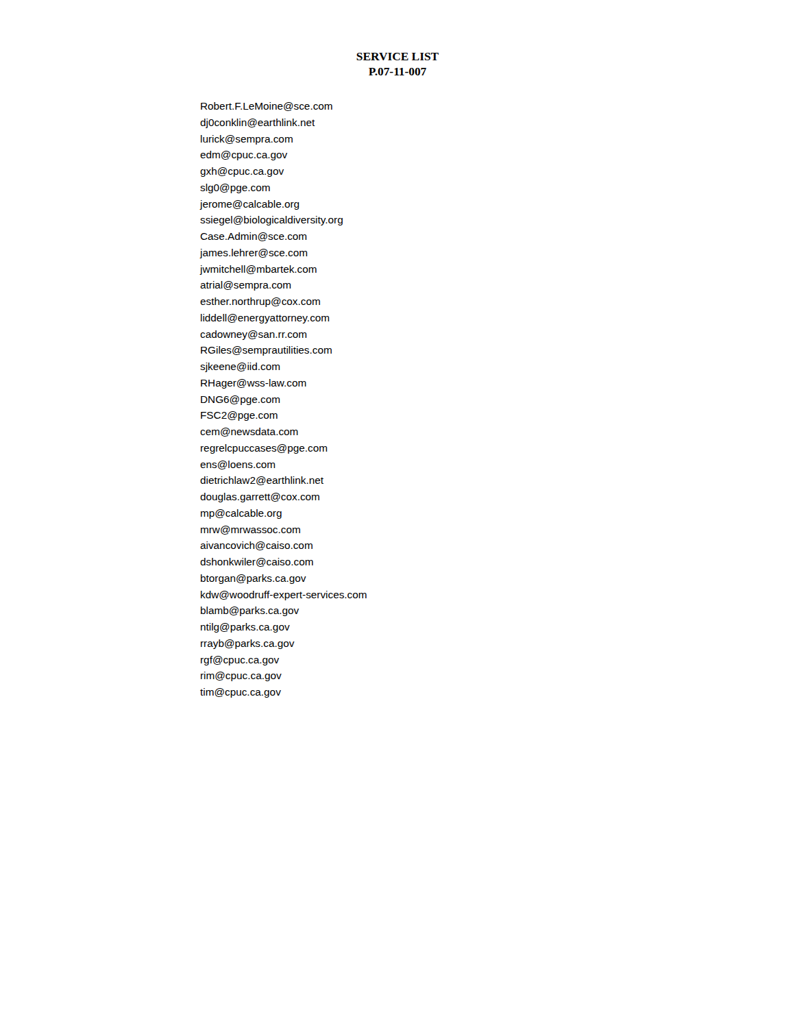SERVICE LIST P.07-11-007
Robert.F.LeMoine@sce.com
dj0conklin@earthlink.net
lurick@sempra.com
edm@cpuc.ca.gov
gxh@cpuc.ca.gov
slg0@pge.com
jerome@calcable.org
ssiegel@biologicaldiversity.org
Case.Admin@sce.com
james.lehrer@sce.com
jwmitchell@mbartek.com
atrial@sempra.com
esther.northrup@cox.com
liddell@energyattorney.com
cadowney@san.rr.com
RGiles@semprautilities.com
sjkeene@iid.com
RHager@wss-law.com
DNG6@pge.com
FSC2@pge.com
cem@newsdata.com
regrelcpuccases@pge.com
ens@loens.com
dietrichlaw2@earthlink.net
douglas.garrett@cox.com
mp@calcable.org
mrw@mrwassoc.com
aivancovich@caiso.com
dshonkwiler@caiso.com
btorgan@parks.ca.gov
kdw@woodruff-expert-services.com
blamb@parks.ca.gov
ntilg@parks.ca.gov
rrayb@parks.ca.gov
rgf@cpuc.ca.gov
rim@cpuc.ca.gov
tim@cpuc.ca.gov